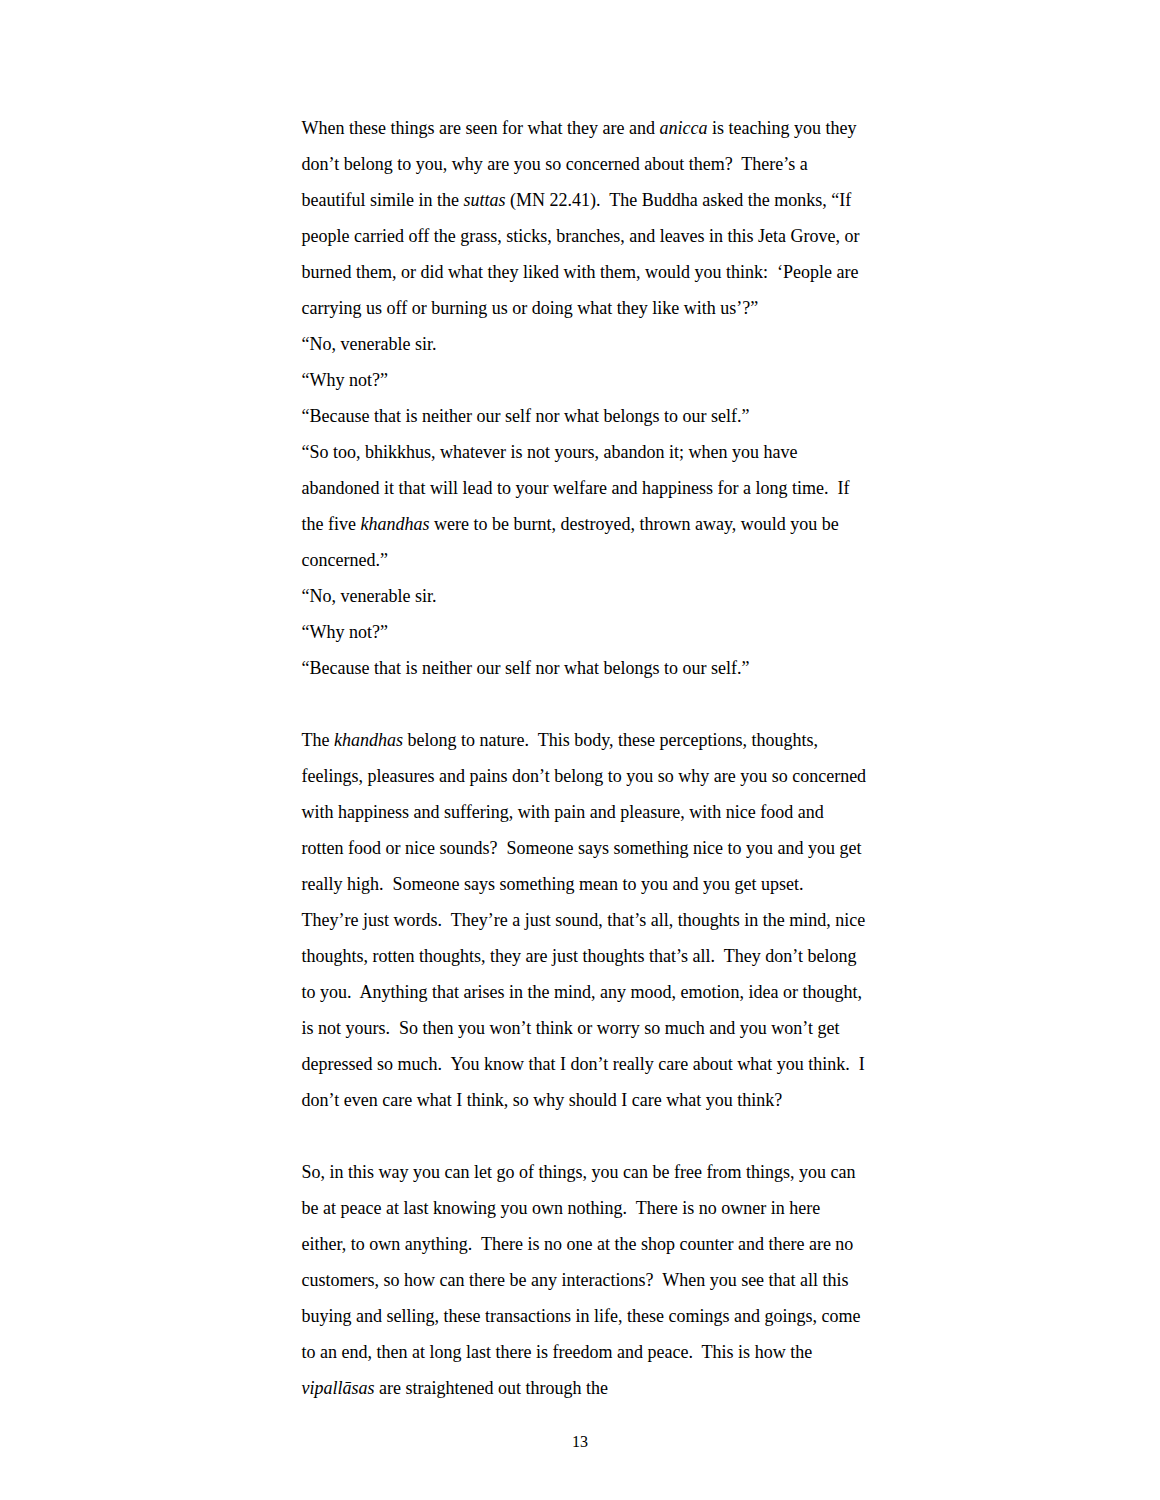When these things are seen for what they are and anicca is teaching you they don’t belong to you, why are you so concerned about them? There’s a beautiful simile in the suttas (MN 22.41). The Buddha asked the monks, “If people carried off the grass, sticks, branches, and leaves in this Jeta Grove, or burned them, or did what they liked with them, would you think: ‘People are carrying us off or burning us or doing what they like with us’?”
“No, venerable sir.
“Why not?”
“Because that is neither our self nor what belongs to our self.”
“So too, bhikkhus, whatever is not yours, abandon it; when you have abandoned it that will lead to your welfare and happiness for a long time. If the five khandhas were to be burnt, destroyed, thrown away, would you be concerned.”
“No, venerable sir.
“Why not?”
“Because that is neither our self nor what belongs to our self.”
The khandhas belong to nature. This body, these perceptions, thoughts, feelings, pleasures and pains don’t belong to you so why are you so concerned with happiness and suffering, with pain and pleasure, with nice food and rotten food or nice sounds? Someone says something nice to you and you get really high. Someone says something mean to you and you get upset. They’re just words. They’re a just sound, that’s all, thoughts in the mind, nice thoughts, rotten thoughts, they are just thoughts that’s all. They don’t belong to you. Anything that arises in the mind, any mood, emotion, idea or thought, is not yours. So then you won’t think or worry so much and you won’t get depressed so much. You know that I don’t really care about what you think. I don’t even care what I think, so why should I care what you think?
So, in this way you can let go of things, you can be free from things, you can be at peace at last knowing you own nothing. There is no owner in here either, to own anything. There is no one at the shop counter and there are no customers, so how can there be any interactions? When you see that all this buying and selling, these transactions in life, these comings and goings, come to an end, then at long last there is freedom and peace. This is how the vipallāsas are straightened out through the
13